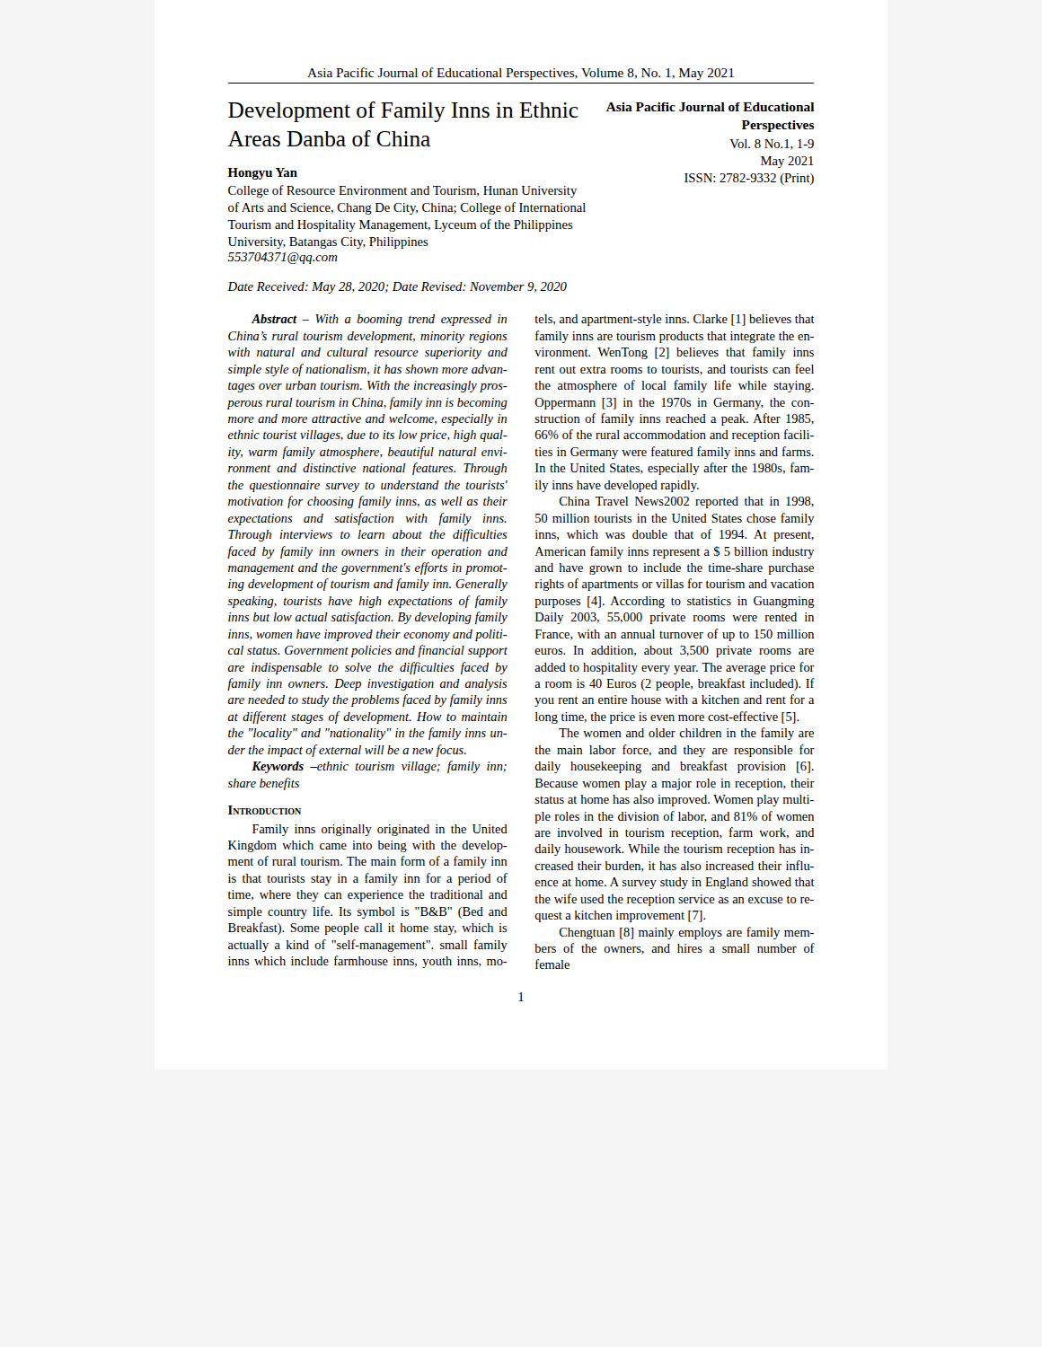Asia Pacific Journal of Educational Perspectives, Volume 8, No. 1, May 2021
Development of Family Inns in Ethnic Areas Danba of China
Hongyu Yan
College of Resource Environment and Tourism, Hunan University of Arts and Science, Chang De City, China; College of International Tourism and Hospitality Management, Lyceum of the Philippines University, Batangas City, Philippines
553704371@qq.com
Asia Pacific Journal of Educational Perspectives Vol. 8 No.1, 1-9
May 2021
ISSN: 2782-9332 (Print)
Date Received: May 28, 2020; Date Revised: November 9, 2020
Abstract – With a booming trend expressed in China’s rural tourism development, minority regions with natural and cultural resource superiority and simple style of nationalism, it has shown more advantages over urban tourism. With the increasingly prosperous rural tourism in China, family inn is becoming more and more attractive and welcome, especially in ethnic tourist villages, due to its low price, high quality, warm family atmosphere, beautiful natural environment and distinctive national features. Through the questionnaire survey to understand the tourists' motivation for choosing family inns, as well as their expectations and satisfaction with family inns. Through interviews to learn about the difficulties faced by family inn owners in their operation and management and the government's efforts in promoting development of tourism and family inn. Generally speaking, tourists have high expectations of family inns but low actual satisfaction. By developing family inns, women have improved their economy and political status. Government policies and financial support are indispensable to solve the difficulties faced by family inn owners. Deep investigation and analysis are needed to study the problems faced by family inns at different stages of development. How to maintain the "locality" and "nationality" in the family inns under the impact of external will be a new focus.
Keywords –ethnic tourism village; family inn; share benefits
Introduction
Family inns originally originated in the United Kingdom which came into being with the development of rural tourism. The main form of a family inn is that tourists stay in a family inn for a period of time, where they can experience the traditional and simple country life. Its symbol is "B&B" (Bed and Breakfast). Some people call it home stay, which is actually a kind of "self-management". small family inns which include farmhouse inns, youth inns, motels, and apartment-style inns. Clarke [1] believes that family inns are tourism products that integrate the environment. WenTong [2] believes that family inns rent out extra rooms to tourists, and tourists can feel the atmosphere of local family life while staying. Oppermann [3] in the 1970s in Germany, the construction of family inns reached a peak. After 1985, 66% of the rural accommodation and reception facilities in Germany were featured family inns and farms. In the United States, especially after the 1980s, family inns have developed rapidly.
China Travel News2002 reported that in 1998, 50 million tourists in the United States chose family inns, which was double that of 1994. At present, American family inns represent a $ 5 billion industry and have grown to include the time-share purchase rights of apartments or villas for tourism and vacation purposes [4]. According to statistics in Guangming Daily 2003, 55,000 private rooms were rented in France, with an annual turnover of up to 150 million euros. In addition, about 3,500 private rooms are added to hospitality every year. The average price for a room is 40 Euros (2 people, breakfast included). If you rent an entire house with a kitchen and rent for a long time, the price is even more cost-effective [5].
The women and older children in the family are the main labor force, and they are responsible for daily housekeeping and breakfast provision [6]. Because women play a major role in reception, their status at home has also improved. Women play multiple roles in the division of labor, and 81% of women are involved in tourism reception, farm work, and daily housework. While the tourism reception has increased their burden, it has also increased their influence at home. A survey study in England showed that the wife used the reception service as an excuse to request a kitchen improvement [7].
Chengtuan [8] mainly employs are family members of the owners, and hires a small number of female
1